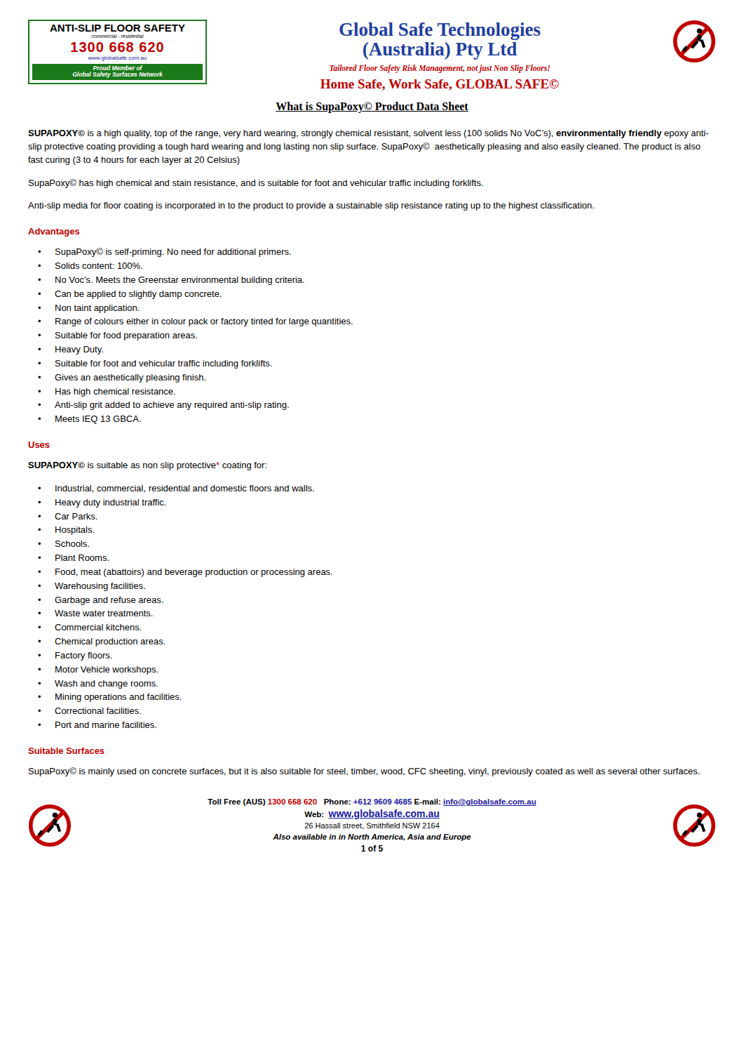ANTI-SLIP FLOOR SAFETY
commercial - residential
1300 668 620
www.globalsafe.com.au
Proud Member of
Global Safety Surfaces Network
Global Safe Technologies
(Australia) Pty Ltd
Tailored Floor Safety Risk Management, not just Non Slip Floors!
Home Safe, Work Safe, GLOBAL SAFE©
What is SupaPoxy© Product Data Sheet
SUPAPOXY© is a high quality, top of the range, very hard wearing, strongly chemical resistant, solvent less (100 solids No VoC’s), environmentally friendly epoxy anti-slip protective coating providing a tough hard wearing and long lasting non slip surface. SupaPoxy© aesthetically pleasing and also easily cleaned. The product is also fast curing (3 to 4 hours for each layer at 20 Celsius)
SupaPoxy© has high chemical and stain resistance, and is suitable for foot and vehicular traffic including forklifts.
Anti-slip media for floor coating is incorporated in to the product to provide a sustainable slip resistance rating up to the highest classification.
Advantages
SupaPoxy© is self-priming. No need for additional primers.
Solids content: 100%.
No Voc’s. Meets the Greenstar environmental building criteria.
Can be applied to slightly damp concrete.
Non taint application.
Range of colours either in colour pack or factory tinted for large quantities.
Suitable for food preparation areas.
Heavy Duty.
Suitable for foot and vehicular traffic including forklifts.
Gives an aesthetically pleasing finish.
Has high chemical resistance.
Anti-slip grit added to achieve any required anti-slip rating.
Meets IEQ 13 GBCA.
Uses
SUPAPOXY© is suitable as non slip protective* coating for:
Industrial, commercial, residential and domestic floors and walls.
Heavy duty industrial traffic.
Car Parks.
Hospitals.
Schools.
Plant Rooms.
Food, meat (abattoirs) and beverage production or processing areas.
Warehousing facilities.
Garbage and refuse areas.
Waste water treatments.
Commercial kitchens.
Chemical production areas.
Factory floors.
Motor Vehicle workshops.
Wash and change rooms.
Mining operations and facilities.
Correctional facilities.
Port and marine facilities.
Suitable Surfaces
SupaPoxy© is mainly used on concrete surfaces, but it is also suitable for steel, timber, wood, CFC sheeting, vinyl, previously coated as well as several other surfaces.
Toll Free (AUS) 1300 668 620 Phone: +612 9609 4685 E-mail: info@globalsafe.com.au
Web: www.globalsafe.com.au
26 Hassall street, Smithfield NSW 2164
Also available in in North America, Asia and Europe
1 of 5